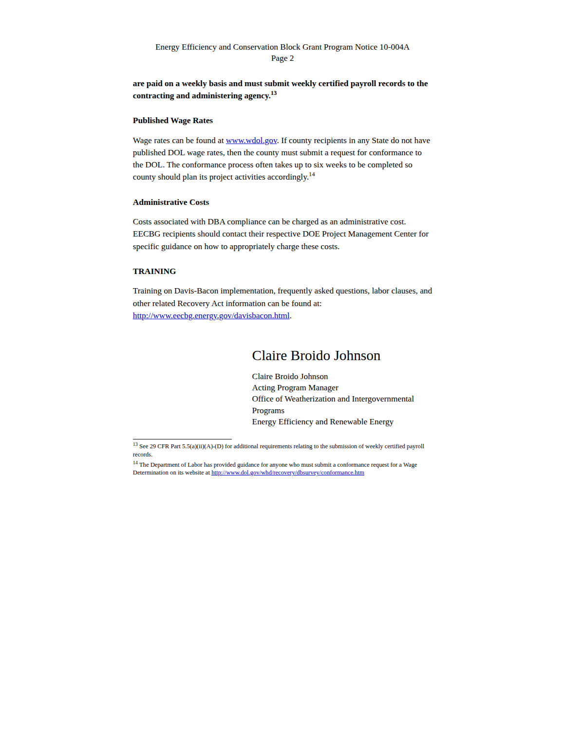Energy Efficiency and Conservation Block Grant Program Notice 10-004A Page 2
are paid on a weekly basis and must submit weekly certified payroll records to the contracting and administering agency.13
Published Wage Rates
Wage rates can be found at www.wdol.gov. If county recipients in any State do not have published DOL wage rates, then the county must submit a request for conformance to the DOL. The conformance process often takes up to six weeks to be completed so county should plan its project activities accordingly.14
Administrative Costs
Costs associated with DBA compliance can be charged as an administrative cost. EECBG recipients should contact their respective DOE Project Management Center for specific guidance on how to appropriately charge these costs.
TRAINING
Training on Davis-Bacon implementation, frequently asked questions, labor clauses, and other related Recovery Act information can be found at:
http://www.eecbg.energy.gov/davisbacon.html.
Claire Broido Johnson
Claire Broido Johnson
Acting Program Manager
Office of Weatherization and Intergovernmental Programs
Energy Efficiency and Renewable Energy
13 See 29 CFR Part 5.5(a)(ii)(A)-(D) for additional requirements relating to the submission of weekly certified payroll records.
14 The Department of Labor has provided guidance for anyone who must submit a conformance request for a Wage Determination on its website at http://www.dol.gov/whd/recovery/dbsurvey/conformance.htm